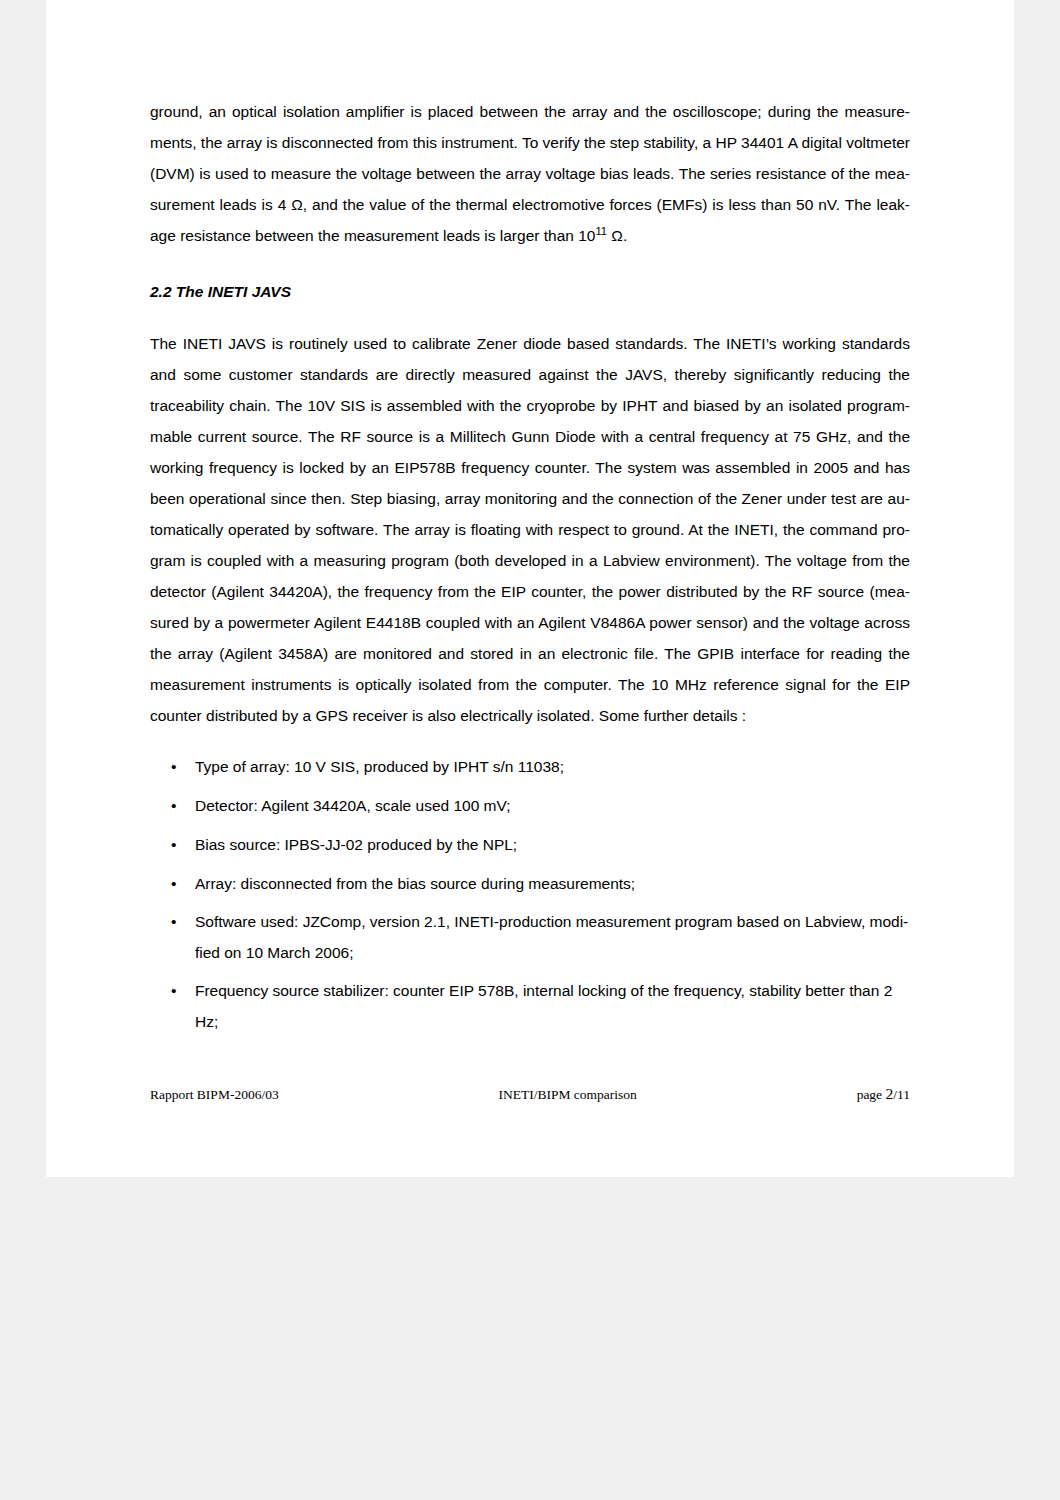ground, an optical isolation amplifier is placed between the array and the oscilloscope; during the measurements, the array is disconnected from this instrument. To verify the step stability, a HP 34401 A digital voltmeter (DVM) is used to measure the voltage between the array voltage bias leads. The series resistance of the measurement leads is 4 Ω, and the value of the thermal electromotive forces (EMFs) is less than 50 nV. The leakage resistance between the measurement leads is larger than 1011 Ω.
2.2 The INETI JAVS
The INETI JAVS is routinely used to calibrate Zener diode based standards. The INETI’s working standards and some customer standards are directly measured against the JAVS, thereby significantly reducing the traceability chain. The 10V SIS is assembled with the cryoprobe by IPHT and biased by an isolated programmable current source. The RF source is a Millitech Gunn Diode with a central frequency at 75 GHz, and the working frequency is locked by an EIP578B frequency counter. The system was assembled in 2005 and has been operational since then. Step biasing, array monitoring and the connection of the Zener under test are automatically operated by software. The array is floating with respect to ground. At the INETI, the command program is coupled with a measuring program (both developed in a Labview environment). The voltage from the detector (Agilent 34420A), the frequency from the EIP counter, the power distributed by the RF source (measured by a powermeter Agilent E4418B coupled with an Agilent V8486A power sensor) and the voltage across the array (Agilent 3458A) are monitored and stored in an electronic file. The GPIB interface for reading the measurement instruments is optically isolated from the computer. The 10 MHz reference signal for the EIP counter distributed by a GPS receiver is also electrically isolated. Some further details :
Type of array: 10 V SIS, produced by IPHT s/n 11038;
Detector: Agilent 34420A, scale used 100 mV;
Bias source: IPBS-JJ-02 produced by the NPL;
Array: disconnected from the bias source during measurements;
Software used: JZComp, version 2.1, INETI-production measurement program based on Labview, modified on 10 March 2006;
Frequency source stabilizer: counter EIP 578B, internal locking of the frequency, stability better than 2 Hz;
Rapport BIPM-2006/03 INETI/BIPM comparison page 2/11